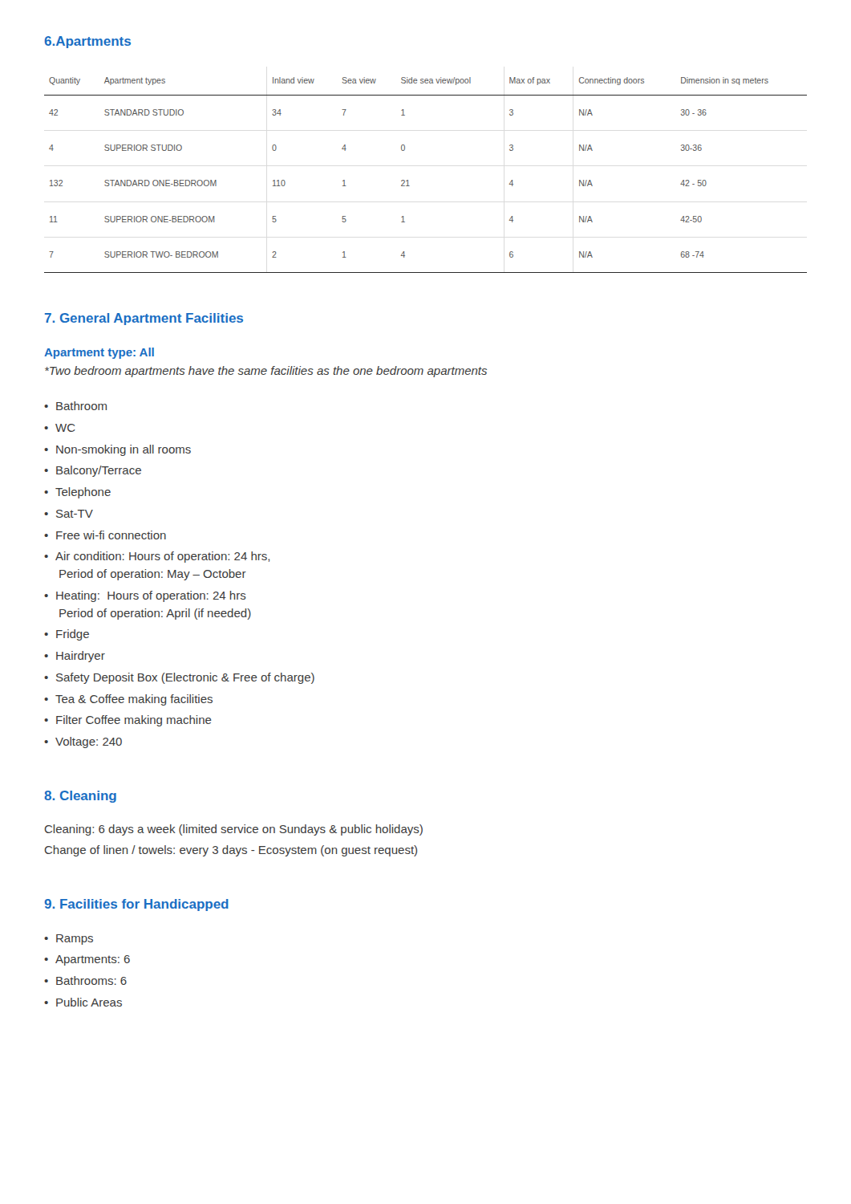6.Apartments
| Quantity | Apartment types | Inland view | Sea view | Side sea view/pool | Max of pax | Connecting doors | Dimension in sq meters |
| --- | --- | --- | --- | --- | --- | --- | --- |
| 42 | STANDARD STUDIO | 34 | 7 | 1 | 3 | N/A | 30 - 36 |
| 4 | SUPERIOR STUDIO | 0 | 4 | 0 | 3 | N/A | 30-36 |
| 132 | STANDARD ONE-BEDROOM | 110 | 1 | 21 | 4 | N/A | 42 - 50 |
| 11 | SUPERIOR ONE-BEDROOM | 5 | 5 | 1 | 4 | N/A | 42-50 |
| 7 | SUPERIOR TWO- BEDROOM | 2 | 1 | 4 | 6 | N/A | 68 -74 |
7. General Apartment Facilities
Apartment type: All
*Two bedroom apartments have the same facilities as the one bedroom apartments
Bathroom
WC
Non-smoking in all rooms
Balcony/Terrace
Telephone
Sat-TV
Free wi-fi connection
Air condition: Hours of operation: 24 hrs,Period of operation: May – October
Heating: Hours of operation: 24 hrsPeriod of operation: April (if needed)
Fridge
Hairdryer
Safety Deposit Box (Electronic & Free of charge)
Tea & Coffee making facilities
Filter Coffee making machine
Voltage: 240
8. Cleaning
Cleaning: 6 days a week (limited service on Sundays & public holidays)
Change of linen / towels: every 3 days - Ecosystem (on guest request)
9. Facilities for Handicapped
Ramps
Apartments: 6
Bathrooms: 6
Public Areas